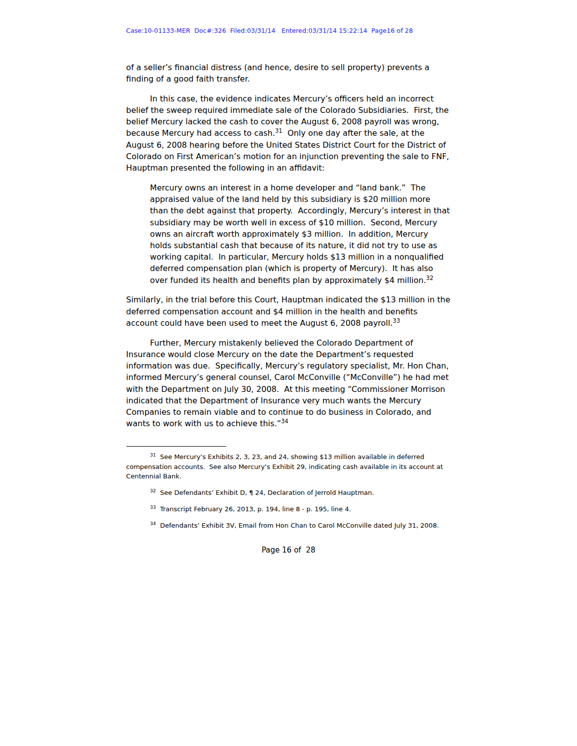Case:10-01133-MER Doc#:326 Filed:03/31/14 Entered:03/31/14 15:22:14 Page16 of 28
of a seller’s financial distress (and hence, desire to sell property) prevents a finding of a good faith transfer.
In this case, the evidence indicates Mercury’s officers held an incorrect belief the sweep required immediate sale of the Colorado Subsidiaries. First, the belief Mercury lacked the cash to cover the August 6, 2008 payroll was wrong, because Mercury had access to cash.31 Only one day after the sale, at the August 6, 2008 hearing before the United States District Court for the District of Colorado on First American’s motion for an injunction preventing the sale to FNF, Hauptman presented the following in an affidavit:
Mercury owns an interest in a home developer and “land bank.” The appraised value of the land held by this subsidiary is $20 million more than the debt against that property. Accordingly, Mercury’s interest in that subsidiary may be worth well in excess of $10 million. Second, Mercury owns an aircraft worth approximately $3 million. In addition, Mercury holds substantial cash that because of its nature, it did not try to use as working capital. In particular, Mercury holds $13 million in a nonqualified deferred compensation plan (which is property of Mercury). It has also over funded its health and benefits plan by approximately $4 million.32
Similarly, in the trial before this Court, Hauptman indicated the $13 million in the deferred compensation account and $4 million in the health and benefits account could have been used to meet the August 6, 2008 payroll.33
Further, Mercury mistakenly believed the Colorado Department of Insurance would close Mercury on the date the Department’s requested information was due. Specifically, Mercury’s regulatory specialist, Mr. Hon Chan, informed Mercury’s general counsel, Carol McConville (“McConville”) he had met with the Department on July 30, 2008. At this meeting “Commissioner Morrison indicated that the Department of Insurance very much wants the Mercury Companies to remain viable and to continue to do business in Colorado, and wants to work with us to achieve this.”34
31 See Mercury’s Exhibits 2, 3, 23, and 24, showing $13 million available in deferred compensation accounts. See also Mercury’s Exhibit 29, indicating cash available in its account at Centennial Bank.
32 See Defendants’ Exhibit D, ¶ 24, Declaration of Jerrold Hauptman.
33 Transcript February 26, 2013, p. 194, line 8 - p. 195, line 4.
34 Defendants’ Exhibit 3V, Email from Hon Chan to Carol McConville dated July 31, 2008.
Page 16 of 28